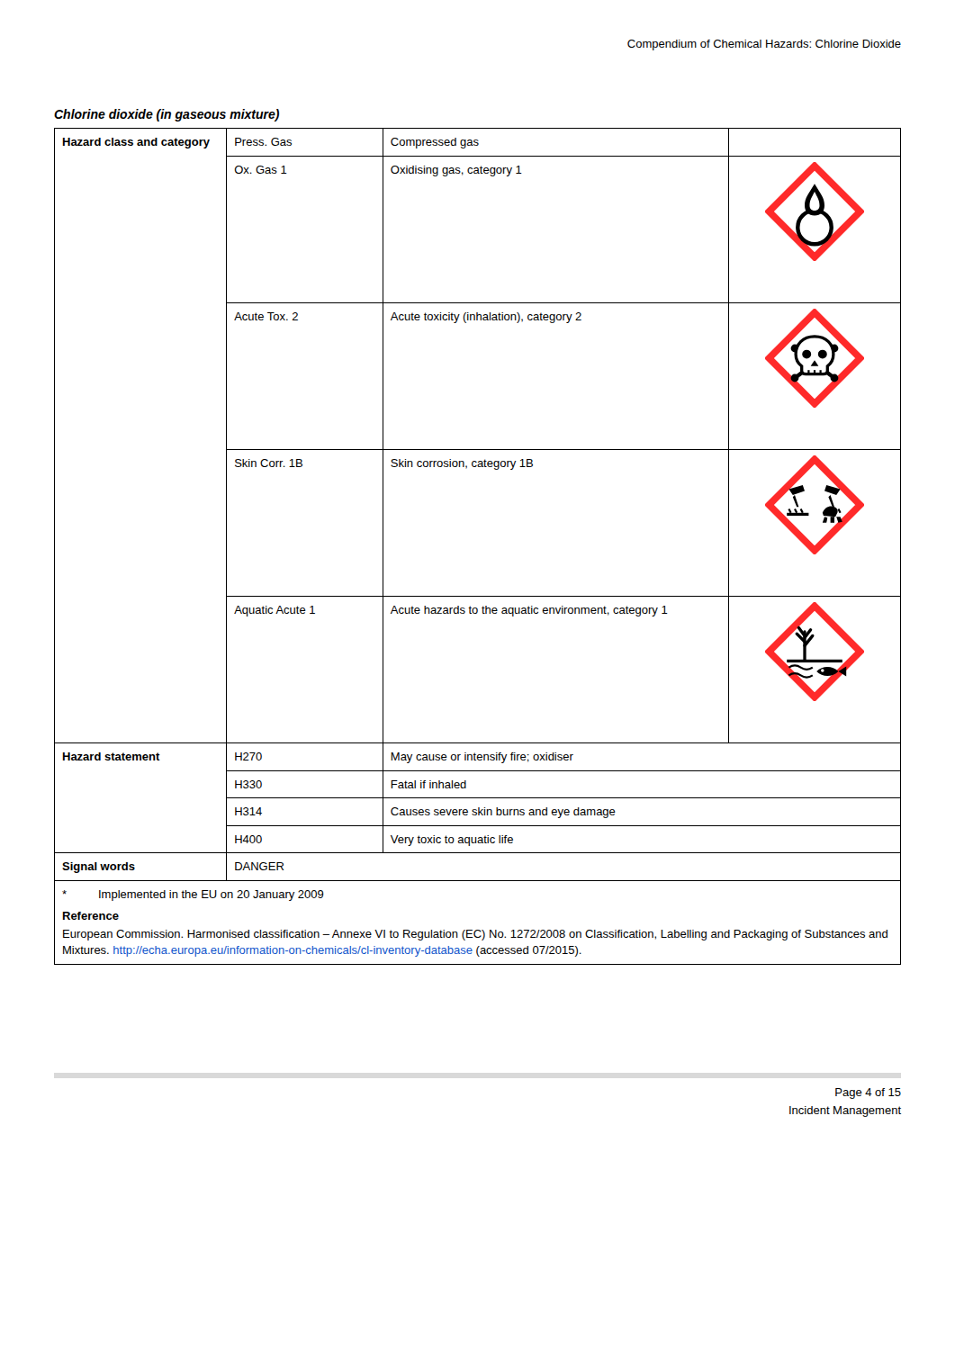Compendium of Chemical Hazards: Chlorine Dioxide
Chlorine dioxide (in gaseous mixture)
| Hazard class and category | Press. Gas | Compressed gas | |
| Ox. Gas 1 | Oxidising gas, category 1 | |
| Acute Tox. 2 | Acute toxicity (inhalation), category 2 | |
| Skin Corr. 1B | Skin corrosion, category 1B | |
| Aquatic Acute 1 | Acute hazards to the aquatic environment, category 1 | |
| Hazard statement | H270 | May cause or intensify fire; oxidiser |
| H330 | Fatal if inhaled |
| H314 | Causes severe skin burns and eye damage |
| H400 | Very toxic to aquatic life |
| Signal words | DANGER |
| * Implemented in the EU on 20 January 2009 Reference European Commission. Harmonised classification – Annexe VI to Regulation (EC) No. 1272/2008 on Classification, Labelling and Packaging of Substances and Mixtures. http://echa.europa.eu/information-on-chemicals/cl-inventory-database (accessed 07/2015). |
Page 4 of 15
Incident Management